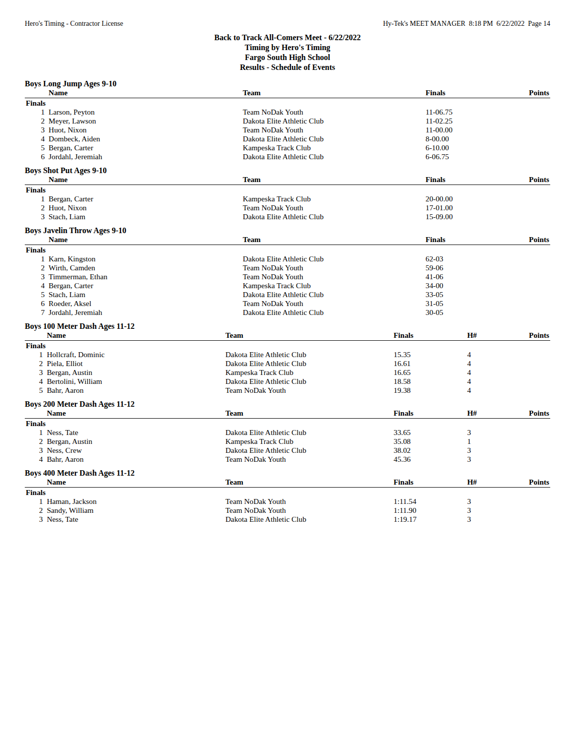Hero's Timing - Contractor License Hy-Tek's MEET MANAGER 8:18 PM 6/22/2022 Page 14
Back to Track All-Comers Meet - 6/22/2022
Timing by Hero's Timing
Fargo South High School
Results - Schedule of Events
Boys Long Jump Ages 9-10
| | Name | Team | Finals | Points |
| --- | --- | --- | --- | --- |
| Finals |
| 1 | Larson, Peyton | Team NoDak Youth | 11-06.75 | |
| 2 | Meyer, Lawson | Dakota Elite Athletic Club | 11-02.25 | |
| 3 | Huot, Nixon | Team NoDak Youth | 11-00.00 | |
| 4 | Dombeck, Aiden | Dakota Elite Athletic Club | 8-00.00 | |
| 5 | Bergan, Carter | Kampeska Track Club | 6-10.00 | |
| 6 | Jordahl, Jeremiah | Dakota Elite Athletic Club | 6-06.75 | |
Boys Shot Put Ages 9-10
| | Name | Team | Finals | Points |
| --- | --- | --- | --- | --- |
| Finals |
| 1 | Bergan, Carter | Kampeska Track Club | 20-00.00 | |
| 2 | Huot, Nixon | Team NoDak Youth | 17-01.00 | |
| 3 | Stach, Liam | Dakota Elite Athletic Club | 15-09.00 | |
Boys Javelin Throw Ages 9-10
| | Name | Team | Finals | Points |
| --- | --- | --- | --- | --- |
| Finals |
| 1 | Karn, Kingston | Dakota Elite Athletic Club | 62-03 | |
| 2 | Wirth, Camden | Team NoDak Youth | 59-06 | |
| 3 | Timmerman, Ethan | Team NoDak Youth | 41-06 | |
| 4 | Bergan, Carter | Kampeska Track Club | 34-00 | |
| 5 | Stach, Liam | Dakota Elite Athletic Club | 33-05 | |
| 6 | Roeder, Aksel | Team NoDak Youth | 31-05 | |
| 7 | Jordahl, Jeremiah | Dakota Elite Athletic Club | 30-05 | |
Boys 100 Meter Dash Ages 11-12
| | Name | Team | Finals | H# | Points |
| --- | --- | --- | --- | --- | --- |
| Finals |
| 1 | Hollcraft, Dominic | Dakota Elite Athletic Club | 15.35 | 4 | |
| 2 | Piela, Elliot | Dakota Elite Athletic Club | 16.61 | 4 | |
| 3 | Bergan, Austin | Kampeska Track Club | 16.65 | 4 | |
| 4 | Bertolini, William | Dakota Elite Athletic Club | 18.58 | 4 | |
| 5 | Bahr, Aaron | Team NoDak Youth | 19.38 | 4 | |
Boys 200 Meter Dash Ages 11-12
| | Name | Team | Finals | H# | Points |
| --- | --- | --- | --- | --- | --- |
| Finals |
| 1 | Ness, Tate | Dakota Elite Athletic Club | 33.65 | 3 | |
| 2 | Bergan, Austin | Kampeska Track Club | 35.08 | 1 | |
| 3 | Ness, Crew | Dakota Elite Athletic Club | 38.02 | 3 | |
| 4 | Bahr, Aaron | Team NoDak Youth | 45.36 | 3 | |
Boys 400 Meter Dash Ages 11-12
| | Name | Team | Finals | H# | Points |
| --- | --- | --- | --- | --- | --- |
| Finals |
| 1 | Haman, Jackson | Team NoDak Youth | 1:11.54 | 3 | |
| 2 | Sandy, William | Team NoDak Youth | 1:11.90 | 3 | |
| 3 | Ness, Tate | Dakota Elite Athletic Club | 1:19.17 | 3 | |